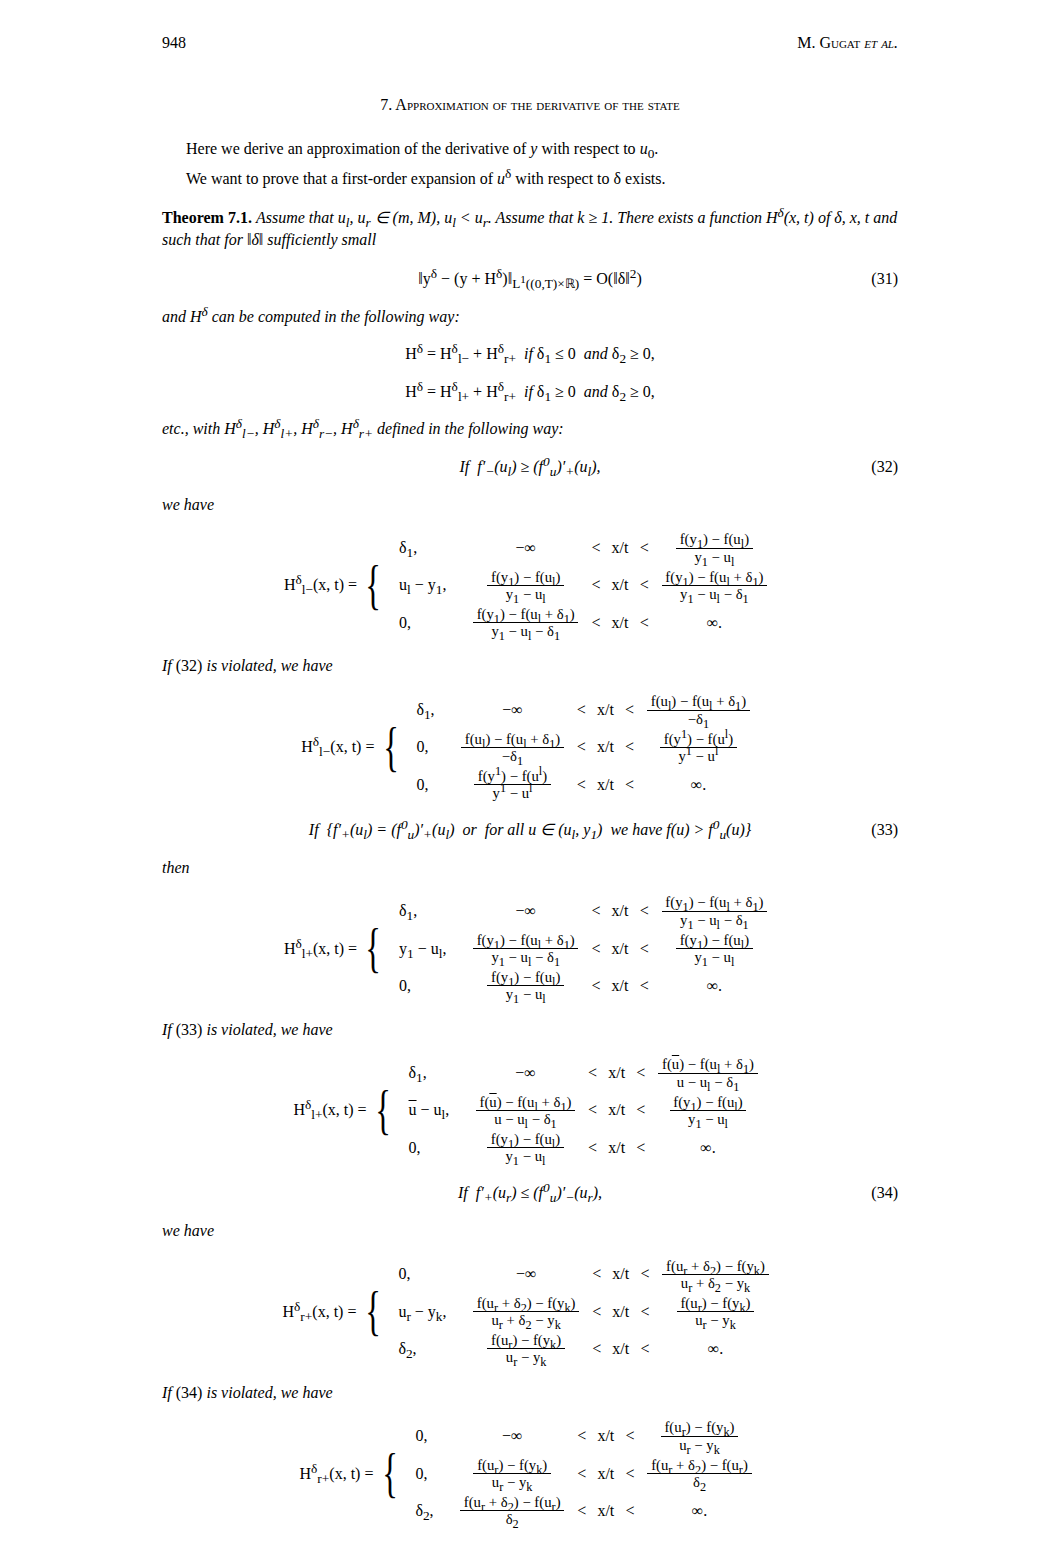948 M. Gugat et al.
7. Approximation of the derivative of the state
Here we derive an approximation of the derivative of y with respect to u0.
We want to prove that a first-order expansion of uδ with respect to δ exists.
Theorem 7.1. Assume that ul, ur ∈ (m, M), ul < ur. Assume that k ≥ 1. There exists a function Hδ(x, t) of δ, x, t and such that for ‖δ‖ sufficiently small
‖yδ − (y + Hδ)‖L1((0,T)×ℝ) = O(‖δ‖2) (31)
and Hδ can be computed in the following way:
Hδ = Hδl− + Hδr+ if δ1 ≤ 0 and δ2 ≥ 0,
Hδ = Hδl+ + Hδr+ if δ1 ≥ 0 and δ2 ≥ 0,
etc., with Hδl−, Hδl+, Hδr−, Hδr+ defined in the following way:
If f′−(ul) ≥ (f0u)′+(ul), (32)
we have
Hδl−(x, t) ={
| δ 1 , | −∞ | < | x/t | < | f(y 1 ) − f(u l ) y 1 − u l |
| u l − y 1 , | f(y 1 ) − f(u l ) y 1 − u l | < | x/t | < | f(y 1 ) − f(u l + δ 1 ) y 1 − u l − δ 1 |
| 0, | f(y 1 ) − f(u l + δ 1 ) y 1 − u l − δ 1 | < | x/t | < | ∞. |
If (32) is violated, we have
Hδl−(x, t) ={
| δ 1 , | −∞ | < | x/t | < | f(u l ) − f(u l + δ 1 ) −δ 1 |
| 0, | f(u l ) − f(u l + δ 1 ) −δ 1 | < | x/t | < | f(y 1 ) − f(u l ) y 1 − u l |
| 0, | f(y 1 ) − f(u l ) y 1 − u l | < | x/t | < | ∞. |
If {f′+(ul) = (f0u)′+(ul) or for all u ∈ (ul, y1) we have f(u) > f0u(u)} (33)
then
Hδl+(x, t) ={
| δ 1 , | −∞ | < | x/t | < | f(y 1 ) − f(u l + δ 1 ) y 1 − u l − δ 1 |
| y 1 − u l , | f(y 1 ) − f(u l + δ 1 ) y 1 − u l − δ 1 | < | x/t | < | f(y 1 ) − f(u l ) y 1 − u l |
| 0, | f(y 1 ) − f(u l ) y 1 − u l | < | x/t | < | ∞. |
If (33) is violated, we have
Hδl+(x, t) ={
| δ 1 , | −∞ | < | x/t | < | f( u ) − f(u l + δ 1 ) u − u l − δ 1 |
| u − u l , | f( u ) − f(u l + δ 1 ) u − u l − δ 1 | < | x/t | < | f(y 1 ) − f(u l ) y 1 − u l |
| 0, | f(y 1 ) − f(u l ) y 1 − u l | < | x/t | < | ∞. |
If f′+(ur) ≤ (f0u)′−(ur), (34)
we have
Hδr+(x, t) ={
| 0, | −∞ | < | x/t | < | f(u r + δ 2 ) − f(y k ) u r + δ 2 − y k |
| u r − y k , | f(u r + δ 2 ) − f(y k ) u r + δ 2 − y k | < | x/t | < | f(u r ) − f(y k ) u r − y k |
| δ 2 , | f(u r ) − f(y k ) u r − y k | < | x/t | < | ∞. |
If (34) is violated, we have
Hδr+(x, t) ={
| 0, | −∞ | < | x/t | < | f(u r ) − f(y k ) u r − y k |
| 0, | f(u r ) − f(y k ) u r − y k | < | x/t | < | f(u r + δ 2 ) − f(u r ) δ 2 |
| δ 2 , | f(u r + δ 2 ) − f(u r ) δ 2 | < | x/t | < | ∞. |